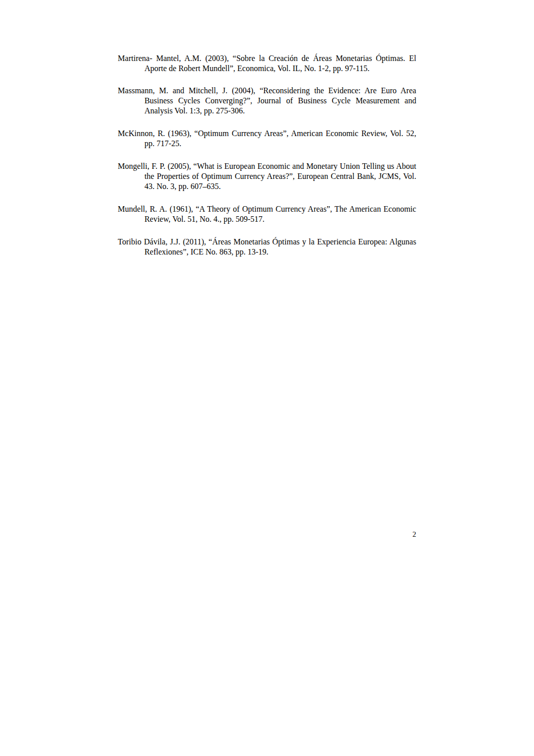Martirena- Mantel, A.M. (2003), “Sobre la Creación de Áreas Monetarias Óptimas. El Aporte de Robert Mundell”, Economica, Vol. IL, No. 1-2, pp. 97-115.
Massmann, M. and Mitchell, J. (2004), “Reconsidering the Evidence: Are Euro Area Business Cycles Converging?”, Journal of Business Cycle Measurement and Analysis Vol. 1:3, pp. 275-306.
McKinnon, R. (1963), “Optimum Currency Areas”, American Economic Review, Vol. 52, pp. 717-25.
Mongelli, F. P. (2005), “What is European Economic and Monetary Union Telling us About the Properties of Optimum Currency Areas?”, European Central Bank, JCMS, Vol. 43. No. 3, pp. 607–635.
Mundell, R. A. (1961), “A Theory of Optimum Currency Areas”, The American Economic Review, Vol. 51, No. 4., pp. 509-517.
Toribio Dávila, J.J. (2011), “Áreas Monetarias Óptimas y la Experiencia Europea: Algunas Reflexiones”, ICE No. 863, pp. 13-19.
2